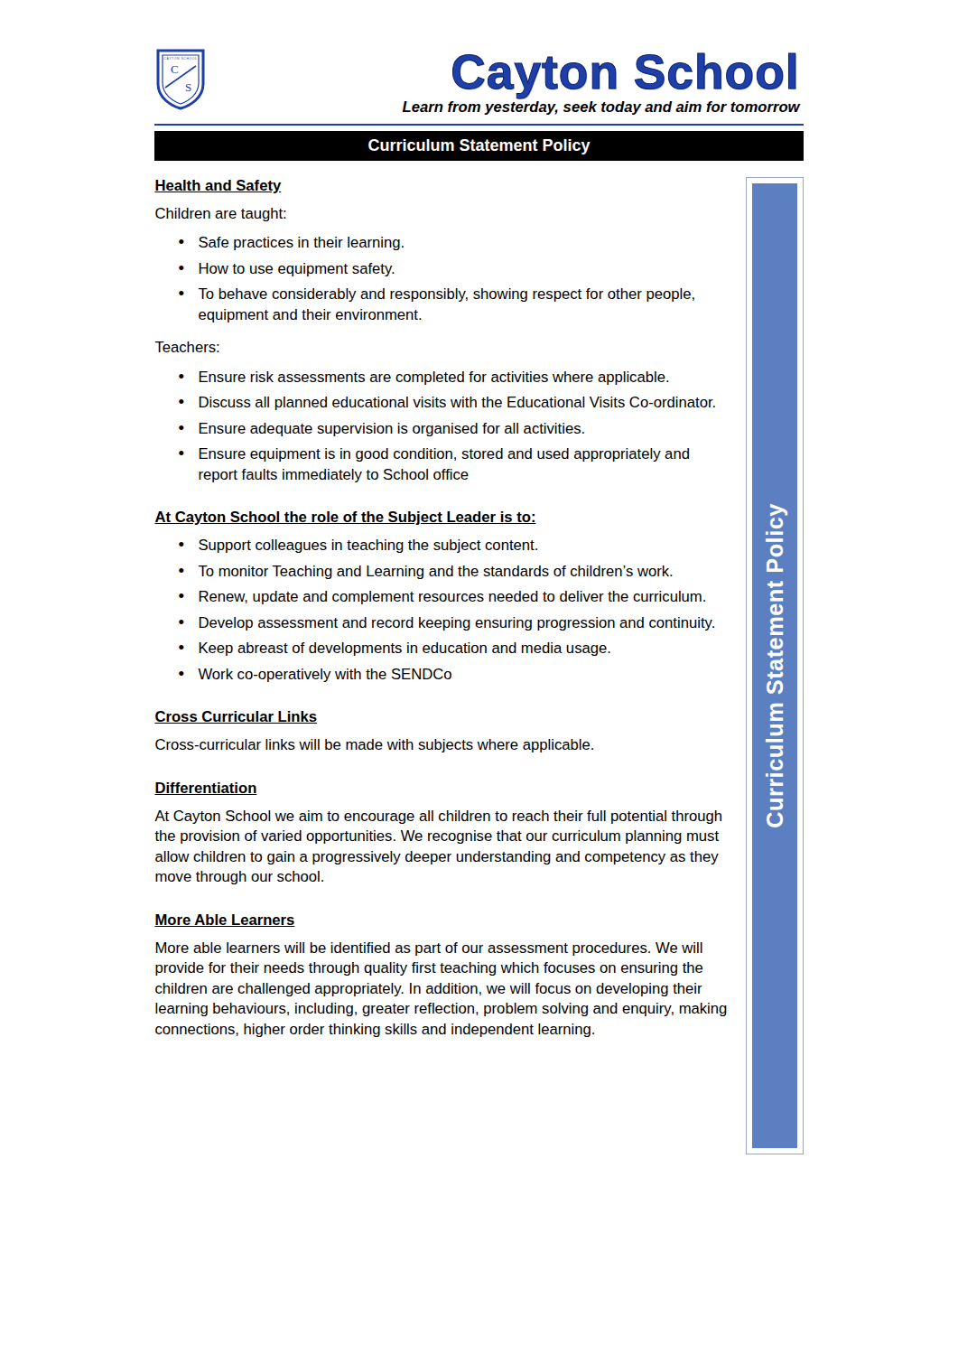C S CAYTON SCHOOL
Cayton School
Learn from yesterday, seek today and aim for tomorrow
Curriculum Statement Policy
Health and Safety
Children are taught:
Safe practices in their learning.
How to use equipment safety.
To behave considerably and responsibly, showing respect for other people, equipment and their environment.
Teachers:
Ensure risk assessments are completed for activities where applicable.
Discuss all planned educational visits with the Educational Visits Co-ordinator.
Ensure adequate supervision is organised for all activities.
Ensure equipment is in good condition, stored and used appropriately and report faults immediately to School office
At Cayton School the role of the Subject Leader is to:
Support colleagues in teaching the subject content.
To monitor Teaching and Learning and the standards of children’s work.
Renew, update and complement resources needed to deliver the curriculum.
Develop assessment and record keeping ensuring progression and continuity.
Keep abreast of developments in education and media usage.
Work co-operatively with the SENDCo
Cross Curricular Links
Cross-curricular links will be made with subjects where applicable.
Differentiation
At Cayton School we aim to encourage all children to reach their full potential through the provision of varied opportunities. We recognise that our curriculum planning must allow children to gain a progressively deeper understanding and competency as they move through our school.
More Able Learners
More able learners will be identified as part of our assessment procedures. We will provide for their needs through quality first teaching which focuses on ensuring the children are challenged appropriately. In addition, we will focus on developing their learning behaviours, including, greater reflection, problem solving and enquiry, making connections, higher order thinking skills and independent learning.
Curriculum Statement Policy